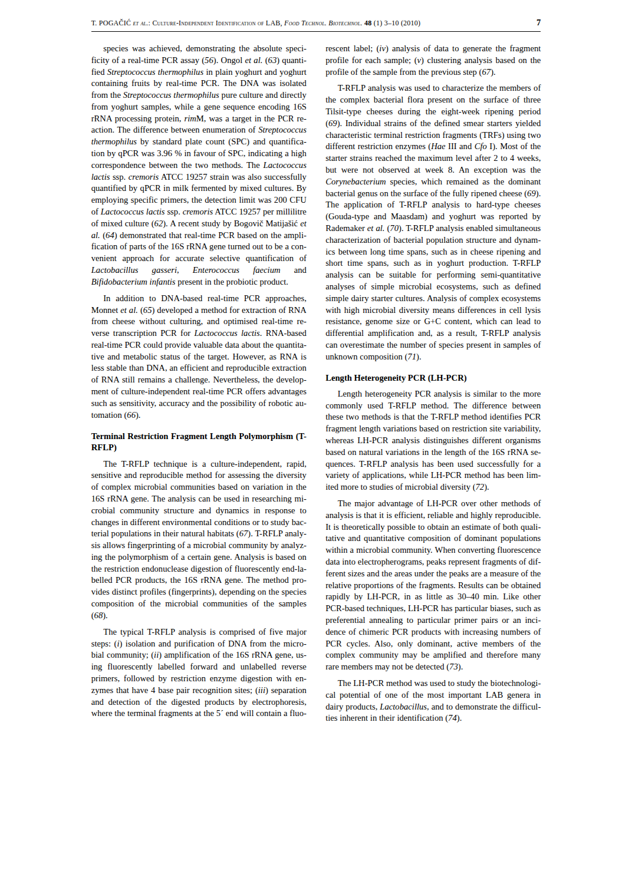T. POGAČIĆ et al.: Culture-Independent Identification of LAB, Food Technol. Biotechnol. 48 (1) 3–10 (2010) 7
species was achieved, demonstrating the absolute specificity of a real-time PCR assay (56). Ongol et al. (63) quantified Streptococcus thermophilus in plain yoghurt and yoghurt containing fruits by real-time PCR. The DNA was isolated from the Streptococcus thermophilus pure culture and directly from yoghurt samples, while a gene sequence encoding 16S rRNA processing protein, rim M, was a target in the PCR reaction. The difference between enumeration of Streptococcus thermophilus by standard plate count (SPC) and quantification by qPCR was 3.96 % in favour of SPC, indicating a high correspondence between the two methods. The Lactococcus lactis ssp. cremoris ATCC 19257 strain was also successfully quantified by qPCR in milk fermented by mixed cultures. By employing specific primers, the detection limit was 200 CFU of Lactococcus lactis ssp. cremoris ATCC 19257 per millilitre of mixed culture (62). A recent study by Bogovič Matijašić et al. (64) demonstrated that real-time PCR based on the amplification of parts of the 16S rRNA gene turned out to be a convenient approach for accurate selective quantification of Lactobacillus gasseri, Enterococcus faecium and Bifidobacterium infantis present in the probiotic product.
In addition to DNA-based real-time PCR approaches, Monnet et al. (65) developed a method for extraction of RNA from cheese without culturing, and optimised real-time reverse transcription PCR for Lactococcus lactis. RNA-based real-time PCR could provide valuable data about the quantitative and metabolic status of the target. However, as RNA is less stable than DNA, an efficient and reproducible extraction of RNA still remains a challenge. Nevertheless, the development of culture-independent real-time PCR offers advantages such as sensitivity, accuracy and the possibility of robotic automation (66).
Terminal Restriction Fragment Length Polymorphism (T-RFLP)
The T-RFLP technique is a culture-independent, rapid, sensitive and reproducible method for assessing the diversity of complex microbial communities based on variation in the 16S rRNA gene. The analysis can be used in researching microbial community structure and dynamics in response to changes in different environmental conditions or to study bacterial populations in their natural habitats (67). T-RFLP analysis allows fingerprinting of a microbial community by analyzing the polymorphism of a certain gene. Analysis is based on the restriction endonuclease digestion of fluorescently end-labelled PCR products, the 16S rRNA gene. The method provides distinct profiles (fingerprints), depending on the species composition of the microbial communities of the samples (68).
The typical T-RFLP analysis is comprised of five major steps: (i) isolation and purification of DNA from the microbial community; (ii) amplification of the 16S rRNA gene, using fluorescently labelled forward and unlabelled reverse primers, followed by restriction enzyme digestion with enzymes that have 4 base pair recognition sites; (iii) separation and detection of the digested products by electrophoresis, where the terminal fragments at the 5´ end will contain a fluorescent label; (iv) analysis of data to generate the fragment profile for each sample; (v) clustering analysis based on the profile of the sample from the previous step (67).
T-RFLP analysis was used to characterize the members of the complex bacterial flora present on the surface of three Tilsit-type cheeses during the eight-week ripening period (69). Individual strains of the defined smear starters yielded characteristic terminal restriction fragments (TRFs) using two different restriction enzymes (Hae III and Cfo I). Most of the starter strains reached the maximum level after 2 to 4 weeks, but were not observed at week 8. An exception was the Corynebacterium species, which remained as the dominant bacterial genus on the surface of the fully ripened cheese (69). The application of T-RFLP analysis to hard-type cheeses (Gouda-type and Maasdam) and yoghurt was reported by Rademaker et al. (70). T-RFLP analysis enabled simultaneous characterization of bacterial population structure and dynamics between long time spans, such as in cheese ripening and short time spans, such as in yoghurt production. T-RFLP analysis can be suitable for performing semi-quantitative analyses of simple microbial ecosystems, such as defined simple dairy starter cultures. Analysis of complex ecosystems with high microbial diversity means differences in cell lysis resistance, genome size or G+C content, which can lead to differential amplification and, as a result, T-RFLP analysis can overestimate the number of species present in samples of unknown composition (71).
Length Heterogeneity PCR (LH-PCR)
Length heterogeneity PCR analysis is similar to the more commonly used T-RFLP method. The difference between these two methods is that the T-RFLP method identifies PCR fragment length variations based on restriction site variability, whereas LH-PCR analysis distinguishes different organisms based on natural variations in the length of the 16S rRNA sequences. T-RFLP analysis has been used successfully for a variety of applications, while LH-PCR method has been limited more to studies of microbial diversity (72).
The major advantage of LH-PCR over other methods of analysis is that it is efficient, reliable and highly reproducible. It is theoretically possible to obtain an estimate of both qualitative and quantitative composition of dominant populations within a microbial community. When converting fluorescence data into electropherograms, peaks represent fragments of different sizes and the areas under the peaks are a measure of the relative proportions of the fragments. Results can be obtained rapidly by LH-PCR, in as little as 30–40 min. Like other PCR-based techniques, LH-PCR has particular biases, such as preferential annealing to particular primer pairs or an incidence of chimeric PCR products with increasing numbers of PCR cycles. Also, only dominant, active members of the complex community may be amplified and therefore many rare members may not be detected (73).
The LH-PCR method was used to study the biotechnological potential of one of the most important LAB genera in dairy products, Lactobacillus, and to demonstrate the difficulties inherent in their identification (74).